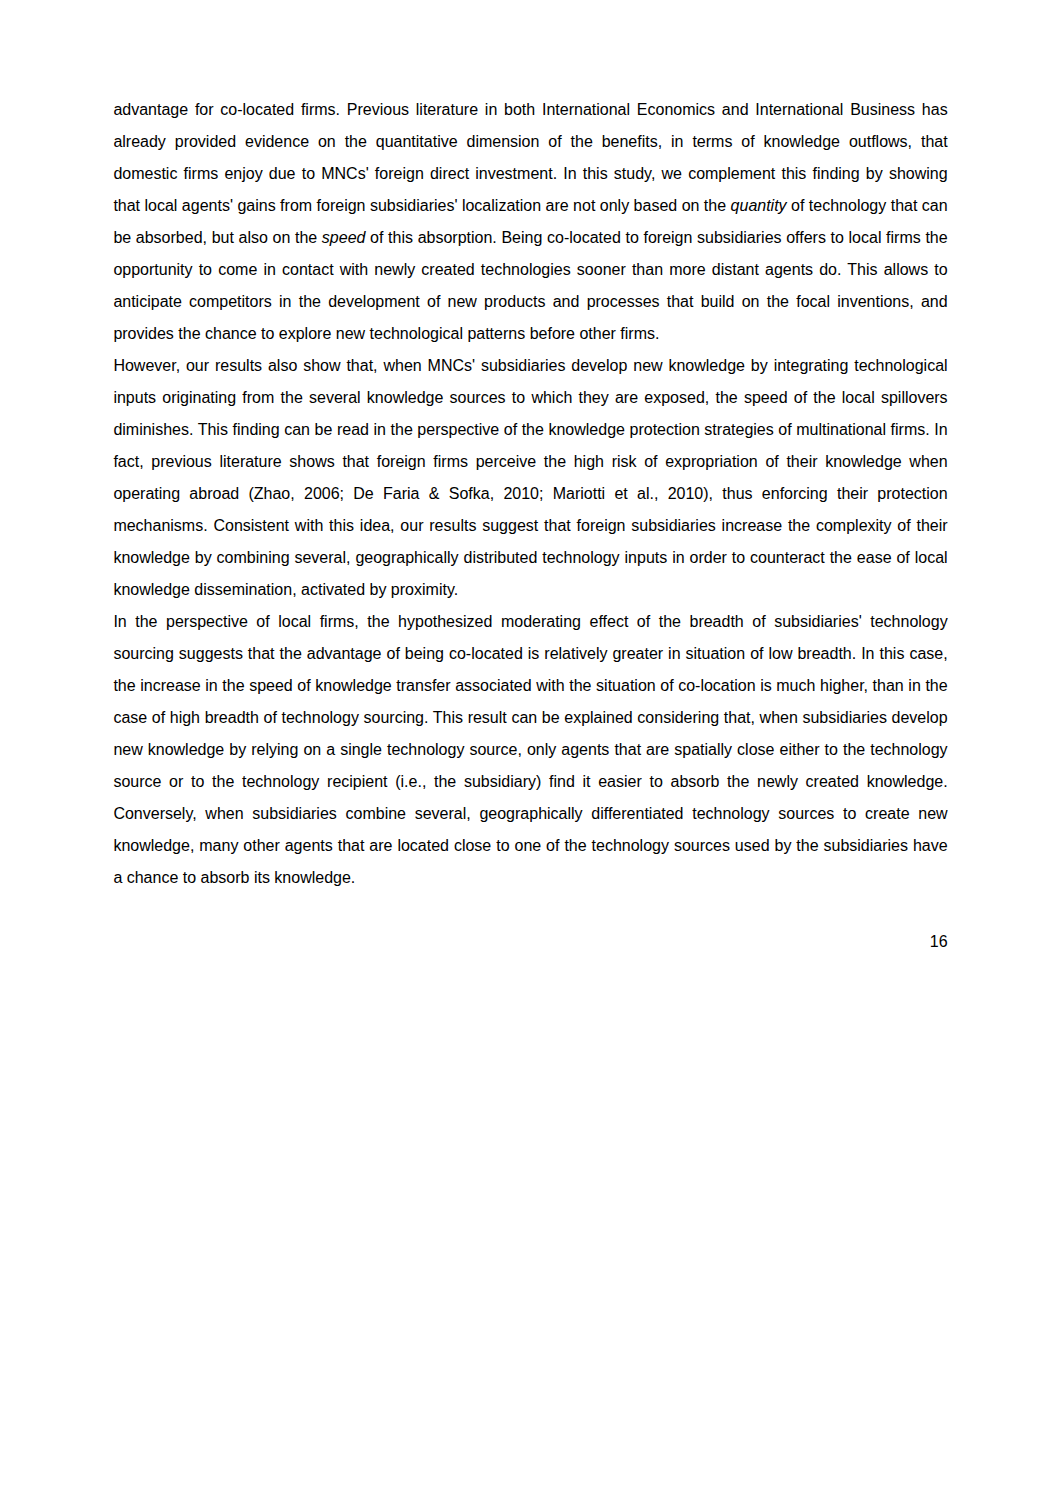advantage for co-located firms. Previous literature in both International Economics and International Business has already provided evidence on the quantitative dimension of the benefits, in terms of knowledge outflows, that domestic firms enjoy due to MNCs' foreign direct investment. In this study, we complement this finding by showing that local agents' gains from foreign subsidiaries' localization are not only based on the quantity of technology that can be absorbed, but also on the speed of this absorption. Being co-located to foreign subsidiaries offers to local firms the opportunity to come in contact with newly created technologies sooner than more distant agents do. This allows to anticipate competitors in the development of new products and processes that build on the focal inventions, and provides the chance to explore new technological patterns before other firms.
However, our results also show that, when MNCs' subsidiaries develop new knowledge by integrating technological inputs originating from the several knowledge sources to which they are exposed, the speed of the local spillovers diminishes. This finding can be read in the perspective of the knowledge protection strategies of multinational firms. In fact, previous literature shows that foreign firms perceive the high risk of expropriation of their knowledge when operating abroad (Zhao, 2006; De Faria & Sofka, 2010; Mariotti et al., 2010), thus enforcing their protection mechanisms. Consistent with this idea, our results suggest that foreign subsidiaries increase the complexity of their knowledge by combining several, geographically distributed technology inputs in order to counteract the ease of local knowledge dissemination, activated by proximity.
In the perspective of local firms, the hypothesized moderating effect of the breadth of subsidiaries' technology sourcing suggests that the advantage of being co-located is relatively greater in situation of low breadth. In this case, the increase in the speed of knowledge transfer associated with the situation of co-location is much higher, than in the case of high breadth of technology sourcing. This result can be explained considering that, when subsidiaries develop new knowledge by relying on a single technology source, only agents that are spatially close either to the technology source or to the technology recipient (i.e., the subsidiary) find it easier to absorb the newly created knowledge. Conversely, when subsidiaries combine several, geographically differentiated technology sources to create new knowledge, many other agents that are located close to one of the technology sources used by the subsidiaries have a chance to absorb its knowledge.
16